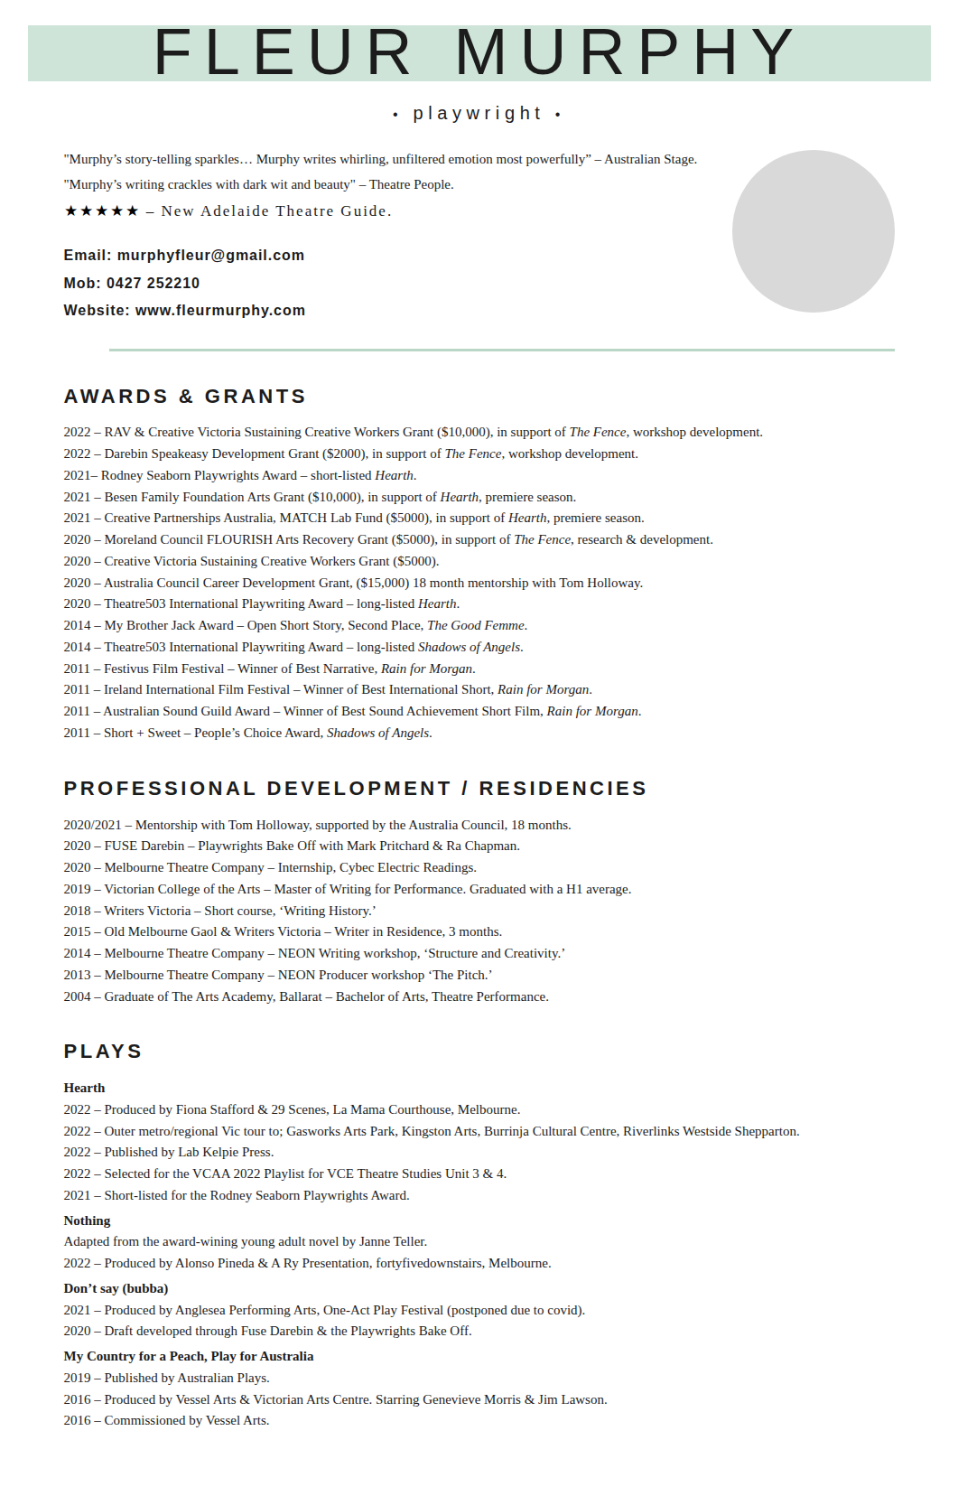Fleur Murphy
• playwright •
"Murphy’s story-telling sparkles… Murphy writes whirling, unfiltered emotion most powerfully” – Australian Stage.
"Murphy’s writing crackles with dark wit and beauty" – Theatre People.
★★★★★ – New Adelaide Theatre Guide.
Email: murphyfleur@gmail.com
Mob: 0427 252210
Website: www.fleurmurphy.com
Awards & Grants
2022 – RAV & Creative Victoria Sustaining Creative Workers Grant ($10,000), in support of The Fence, workshop development.
2022 – Darebin Speakeasy Development Grant ($2000), in support of The Fence, workshop development.
2021– Rodney Seaborn Playwrights Award – short-listed Hearth.
2021 – Besen Family Foundation Arts Grant ($10,000), in support of Hearth, premiere season.
2021 – Creative Partnerships Australia, MATCH Lab Fund ($5000), in support of Hearth, premiere season.
2020 – Moreland Council FLOURISH Arts Recovery Grant ($5000), in support of The Fence, research & development.
2020 – Creative Victoria Sustaining Creative Workers Grant ($5000).
2020 – Australia Council Career Development Grant, ($15,000) 18 month mentorship with Tom Holloway.
2020 – Theatre503 International Playwriting Award – long-listed Hearth.
2014 – My Brother Jack Award – Open Short Story, Second Place, The Good Femme.
2014 – Theatre503 International Playwriting Award – long-listed Shadows of Angels.
2011 – Festivus Film Festival – Winner of Best Narrative, Rain for Morgan.
2011 – Ireland International Film Festival – Winner of Best International Short, Rain for Morgan.
2011 – Australian Sound Guild Award – Winner of Best Sound Achievement Short Film, Rain for Morgan.
2011 – Short + Sweet – People’s Choice Award, Shadows of Angels.
Professional Development / Residencies
2020/2021 – Mentorship with Tom Holloway, supported by the Australia Council, 18 months.
2020 – FUSE Darebin – Playwrights Bake Off with Mark Pritchard & Ra Chapman.
2020 – Melbourne Theatre Company – Internship, Cybec Electric Readings.
2019 – Victorian College of the Arts – Master of Writing for Performance. Graduated with a H1 average.
2018 – Writers Victoria – Short course, ‘Writing History.’
2015 – Old Melbourne Gaol & Writers Victoria – Writer in Residence, 3 months.
2014 – Melbourne Theatre Company – NEON Writing workshop, ‘Structure and Creativity.’
2013 – Melbourne Theatre Company – NEON Producer workshop ‘The Pitch.’
2004 – Graduate of The Arts Academy, Ballarat – Bachelor of Arts, Theatre Performance.
Plays
Hearth
2022 – Produced by Fiona Stafford & 29 Scenes, La Mama Courthouse, Melbourne.
2022 – Outer metro/regional Vic tour to; Gasworks Arts Park, Kingston Arts, Burrinja Cultural Centre, Riverlinks Westside Shepparton.
2022 – Published by Lab Kelpie Press.
2022 – Selected for the VCAA 2022 Playlist for VCE Theatre Studies Unit 3 & 4.
2021 – Short-listed for the Rodney Seaborn Playwrights Award.
Nothing
Adapted from the award-wining young adult novel by Janne Teller.
2022 – Produced by Alonso Pineda & A Ry Presentation, fortyfivedownstairs, Melbourne.
Don’t say (bubba)
2021 – Produced by Anglesea Performing Arts, One-Act Play Festival (postponed due to covid).
2020 – Draft developed through Fuse Darebin & the Playwrights Bake Off.
My Country for a Peach, Play for Australia
2019 – Published by Australian Plays.
2016 – Produced by Vessel Arts & Victorian Arts Centre. Starring Genevieve Morris & Jim Lawson.
2016 – Commissioned by Vessel Arts.